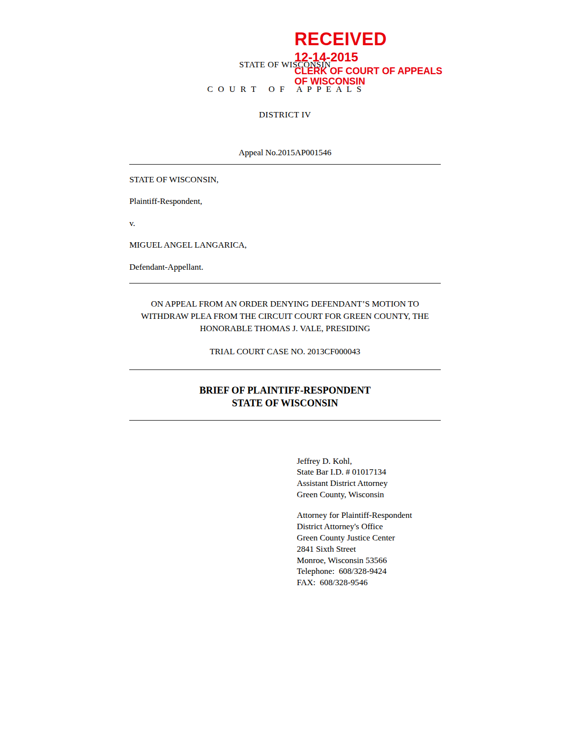RECEIVED
12-14-2015
CLERK OF COURT OF APPEALS
OF WISCONSIN
STATE OF WISCONSIN
C O U R T O F A P P E A L S
DISTRICT IV
Appeal No.2015AP001546
STATE OF WISCONSIN,
Plaintiff-Respondent,
v.
MIGUEL ANGEL LANGARICA,
Defendant-Appellant.
ON APPEAL FROM AN ORDER DENYING DEFENDANT’S MOTION TO WITHDRAW PLEA FROM THE CIRCUIT COURT FOR GREEN COUNTY, THE HONORABLE THOMAS J. VALE, PRESIDING
TRIAL COURT CASE NO. 2013CF000043
BRIEF OF PLAINTIFF-RESPONDENT
STATE OF WISCONSIN
Jeffrey D. Kohl,
State Bar I.D. # 01017134
Assistant District Attorney
Green County, Wisconsin
Attorney for Plaintiff-Respondent
District Attorney's Office
Green County Justice Center
2841 Sixth Street
Monroe, Wisconsin 53566
Telephone: 608/328-9424
FAX: 608/328-9546